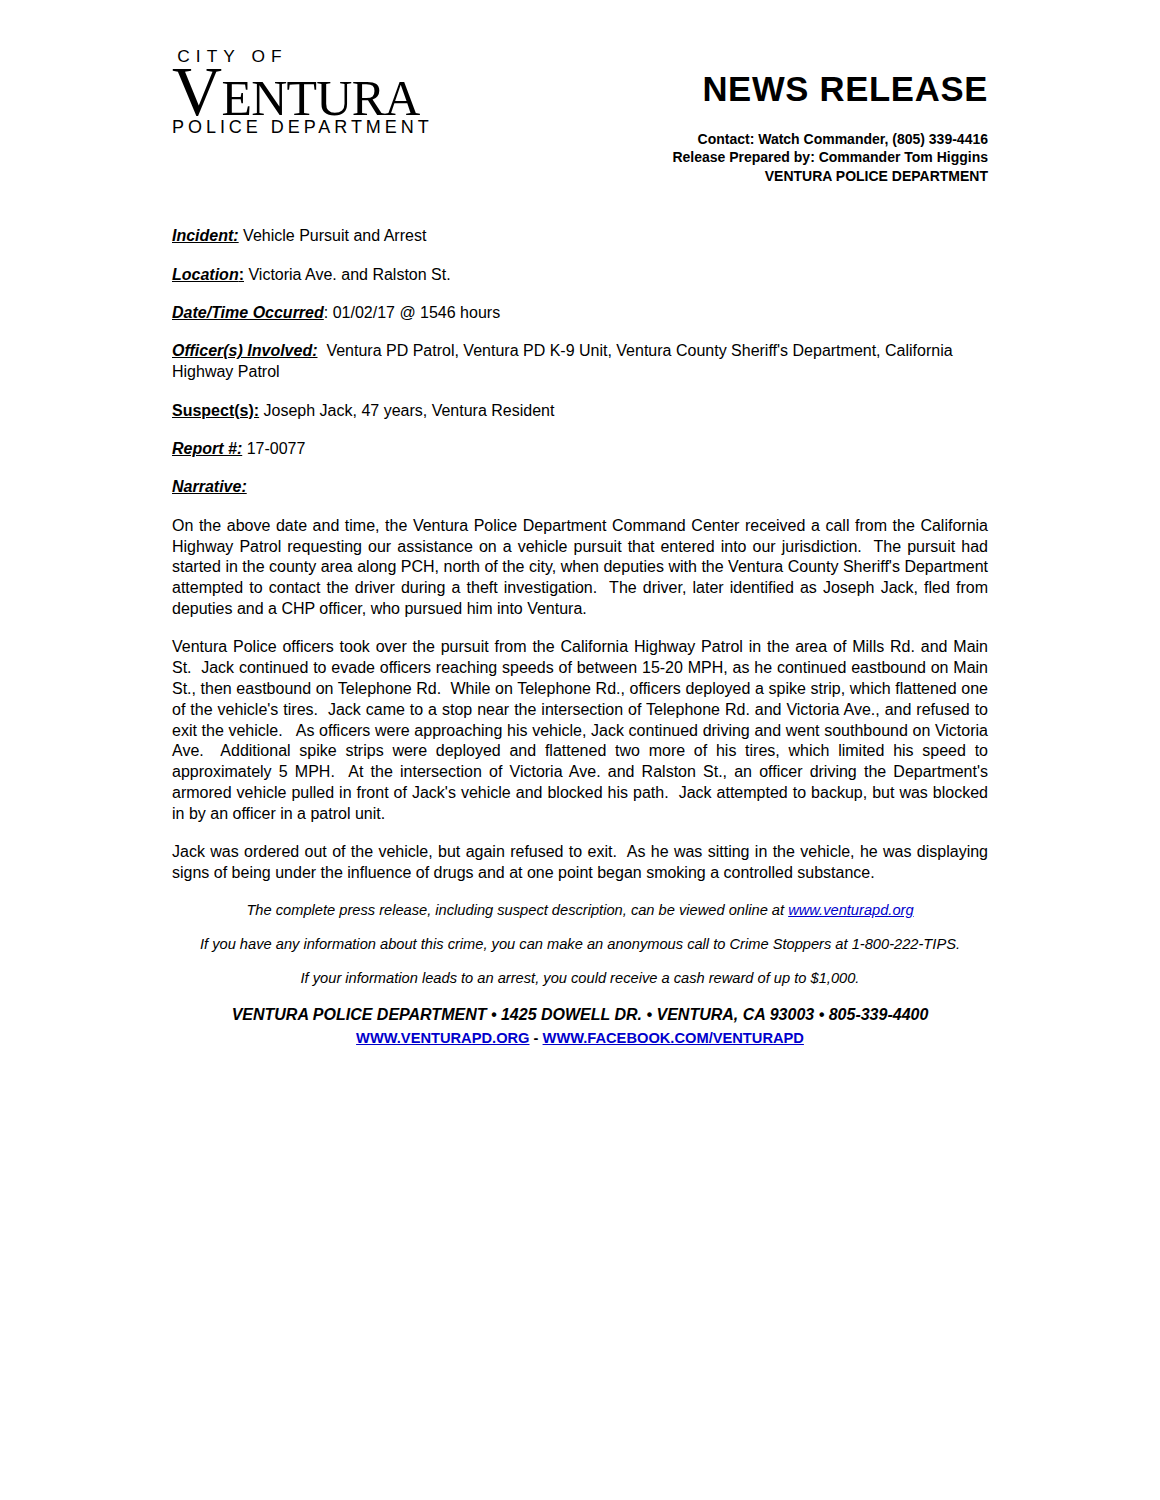CITY OF
VENTURA
POLICE DEPARTMENT
NEWS RELEASE
Contact: Watch Commander, (805) 339-4416
Release Prepared by: Commander Tom Higgins
VENTURA POLICE DEPARTMENT
Incident: Vehicle Pursuit and Arrest
Location: Victoria Ave. and Ralston St.
Date/Time Occurred: 01/02/17 @ 1546 hours
Officer(s) Involved: Ventura PD Patrol, Ventura PD K-9 Unit, Ventura County Sheriff's Department, California Highway Patrol
Suspect(s): Joseph Jack, 47 years, Ventura Resident
Report #: 17-0077
Narrative:
On the above date and time, the Ventura Police Department Command Center received a call from the California Highway Patrol requesting our assistance on a vehicle pursuit that entered into our jurisdiction. The pursuit had started in the county area along PCH, north of the city, when deputies with the Ventura County Sheriff's Department attempted to contact the driver during a theft investigation. The driver, later identified as Joseph Jack, fled from deputies and a CHP officer, who pursued him into Ventura.
Ventura Police officers took over the pursuit from the California Highway Patrol in the area of Mills Rd. and Main St. Jack continued to evade officers reaching speeds of between 15-20 MPH, as he continued eastbound on Main St., then eastbound on Telephone Rd. While on Telephone Rd., officers deployed a spike strip, which flattened one of the vehicle's tires. Jack came to a stop near the intersection of Telephone Rd. and Victoria Ave., and refused to exit the vehicle. As officers were approaching his vehicle, Jack continued driving and went southbound on Victoria Ave. Additional spike strips were deployed and flattened two more of his tires, which limited his speed to approximately 5 MPH. At the intersection of Victoria Ave. and Ralston St., an officer driving the Department's armored vehicle pulled in front of Jack's vehicle and blocked his path. Jack attempted to backup, but was blocked in by an officer in a patrol unit.
Jack was ordered out of the vehicle, but again refused to exit. As he was sitting in the vehicle, he was displaying signs of being under the influence of drugs and at one point began smoking a controlled substance.
The complete press release, including suspect description, can be viewed online at www.venturapd.org
If you have any information about this crime, you can make an anonymous call to Crime Stoppers at 1-800-222-TIPS.
If your information leads to an arrest, you could receive a cash reward of up to $1,000.
VENTURA POLICE DEPARTMENT • 1425 DOWELL DR. • VENTURA, CA 93003 • 805-339-4400
WWW.VENTURAPD.ORG - WWW.FACEBOOK.COM/VENTURAPD